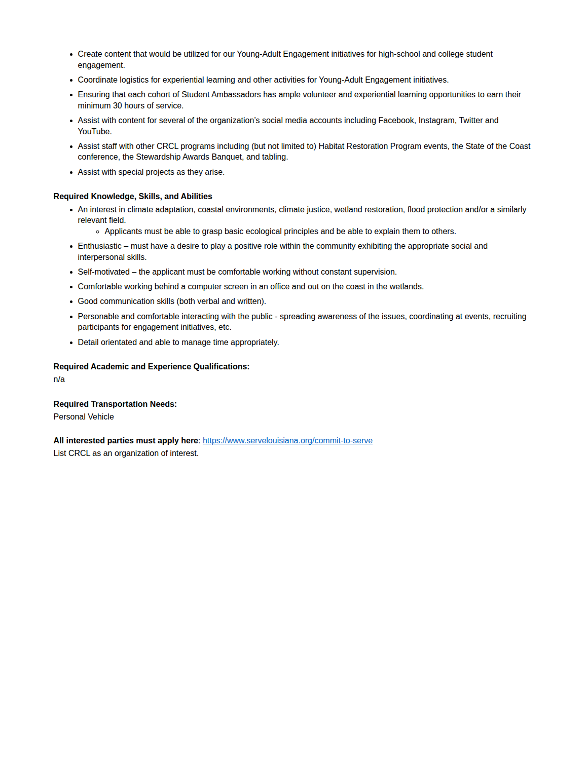Create content that would be utilized for our Young-Adult Engagement initiatives for high-school and college student engagement.
Coordinate logistics for experiential learning and other activities for Young-Adult Engagement initiatives.
Ensuring that each cohort of Student Ambassadors has ample volunteer and experiential learning opportunities to earn their minimum 30 hours of service.
Assist with content for several of the organization’s social media accounts including Facebook, Instagram, Twitter and YouTube.
Assist staff with other CRCL programs including (but not limited to) Habitat Restoration Program events, the State of the Coast conference, the Stewardship Awards Banquet, and tabling.
Assist with special projects as they arise.
Required Knowledge, Skills, and Abilities
An interest in climate adaptation, coastal environments, climate justice, wetland restoration, flood protection and/or a similarly relevant field.
Applicants must be able to grasp basic ecological principles and be able to explain them to others.
Enthusiastic – must have a desire to play a positive role within the community exhibiting the appropriate social and interpersonal skills.
Self-motivated – the applicant must be comfortable working without constant supervision.
Comfortable working behind a computer screen in an office and out on the coast in the wetlands.
Good communication skills (both verbal and written).
Personable and comfortable interacting with the public - spreading awareness of the issues, coordinating at events, recruiting participants for engagement initiatives, etc.
Detail orientated and able to manage time appropriately.
Required Academic and Experience Qualifications:
n/a
Required Transportation Needs:
Personal Vehicle
All interested parties must apply here: https://www.servelouisiana.org/commit-to-serve
List CRCL as an organization of interest.